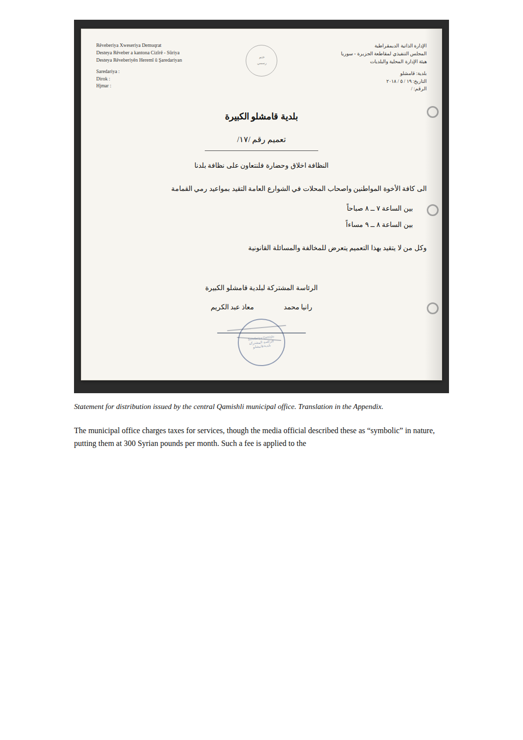Rêveberiya Xweseriya Demuqrat
Desteya Rêveber a kantona Cizîrê - Sûriya
Desteya Rêveberiyên Heremî û Şaredariyan
Saredariya :
Dirok :
Hjmar :
ختم
رسمي
الإدارة الذاتية الديمقراطية
المجلس التنفيذي لمقاطعة الجزيرة - سوريا
هيئة الإدارة المحلية والبلديات
بلدية: قامشلو
التاريخ: ١٩ / ٥ / ٢٠١٨
الرقم: /
بلدية قامشلو الكبيرة
تعميم رقم /١٧/
النظافة اخلاق وحضارة فلنتعاون على نظافة بلدنا
الى كافة الأخوة المواطنين واصحاب المحلات في الشوارع العامة التقيد بمواعيد رمي القمامة
بين الساعة ٧ ــ ٨ صباحاً
بين الساعة ٨ ــ ٩ مساءاً
وكل من لا يتقيد بهذا التعميم يتعرض للمخالفة والمسائلة القانونية
الرئاسة المشتركة لبلدية قامشلو الكبيرة
رانيا محمد معاذ عبد الكريم
Şaredariya Qamişlo
الرئاسة المشتركة
بلدية قامشلو
Statement for distribution issued by the central Qamishli municipal office. Translation in the Appendix.
The municipal office charges taxes for services, though the media official described these as “symbolic” in nature, putting them at 300 Syrian pounds per month. Such a fee is applied to the